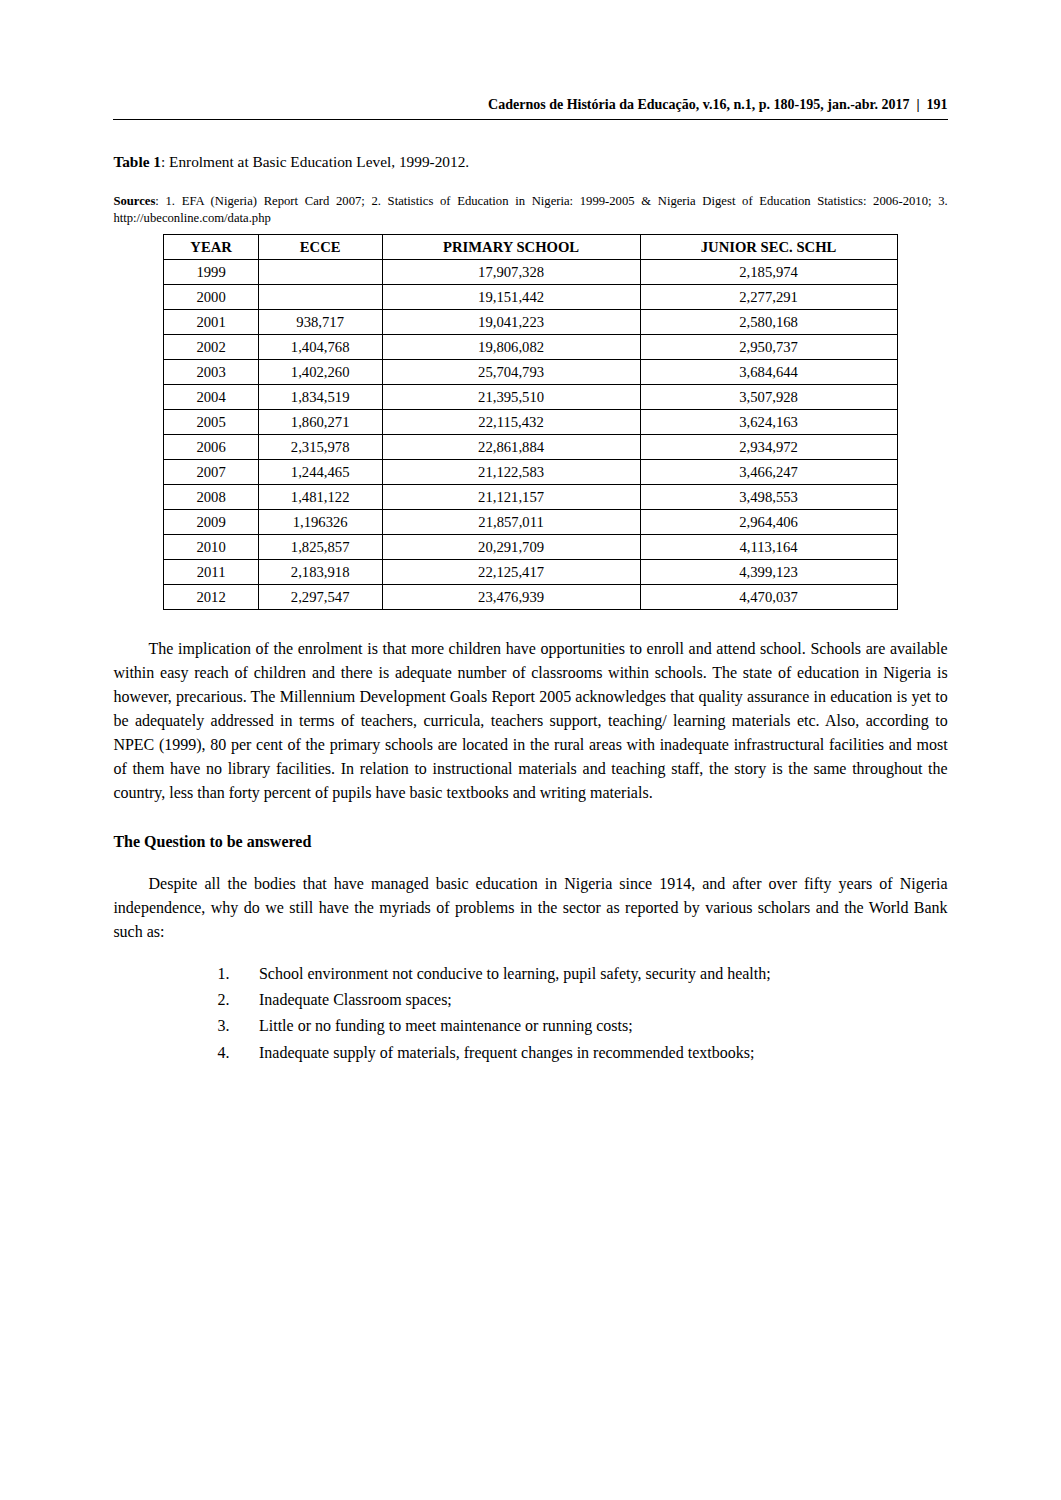Cadernos de História da Educação, v.16, n.1, p. 180-195, jan.-abr. 2017 | 191
Table 1: Enrolment at Basic Education Level, 1999-2012.
Sources: 1. EFA (Nigeria) Report Card 2007; 2. Statistics of Education in Nigeria: 1999-2005 & Nigeria Digest of Education Statistics: 2006-2010; 3. http://ubeconline.com/data.php
| YEAR | ECCE | PRIMARY SCHOOL | JUNIOR SEC. SCHL |
| --- | --- | --- | --- |
| 1999 | | 17,907,328 | 2,185,974 |
| 2000 | | 19,151,442 | 2,277,291 |
| 2001 | 938,717 | 19,041,223 | 2,580,168 |
| 2002 | 1,404,768 | 19,806,082 | 2,950,737 |
| 2003 | 1,402,260 | 25,704,793 | 3,684,644 |
| 2004 | 1,834,519 | 21,395,510 | 3,507,928 |
| 2005 | 1,860,271 | 22,115,432 | 3,624,163 |
| 2006 | 2,315,978 | 22,861,884 | 2,934,972 |
| 2007 | 1,244,465 | 21,122,583 | 3,466,247 |
| 2008 | 1,481,122 | 21,121,157 | 3,498,553 |
| 2009 | 1,196326 | 21,857,011 | 2,964,406 |
| 2010 | 1,825,857 | 20,291,709 | 4,113,164 |
| 2011 | 2,183,918 | 22,125,417 | 4,399,123 |
| 2012 | 2,297,547 | 23,476,939 | 4,470,037 |
The implication of the enrolment is that more children have opportunities to enroll and attend school. Schools are available within easy reach of children and there is adequate number of classrooms within schools. The state of education in Nigeria is however, precarious. The Millennium Development Goals Report 2005 acknowledges that quality assurance in education is yet to be adequately addressed in terms of teachers, curricula, teachers support, teaching/ learning materials etc. Also, according to NPEC (1999), 80 per cent of the primary schools are located in the rural areas with inadequate infrastructural facilities and most of them have no library facilities. In relation to instructional materials and teaching staff, the story is the same throughout the country, less than forty percent of pupils have basic textbooks and writing materials.
The Question to be answered
Despite all the bodies that have managed basic education in Nigeria since 1914, and after over fifty years of Nigeria independence, why do we still have the myriads of problems in the sector as reported by various scholars and the World Bank such as:
1. School environment not conducive to learning, pupil safety, security and health;
2. Inadequate Classroom spaces;
3. Little or no funding to meet maintenance or running costs;
4. Inadequate supply of materials, frequent changes in recommended textbooks;